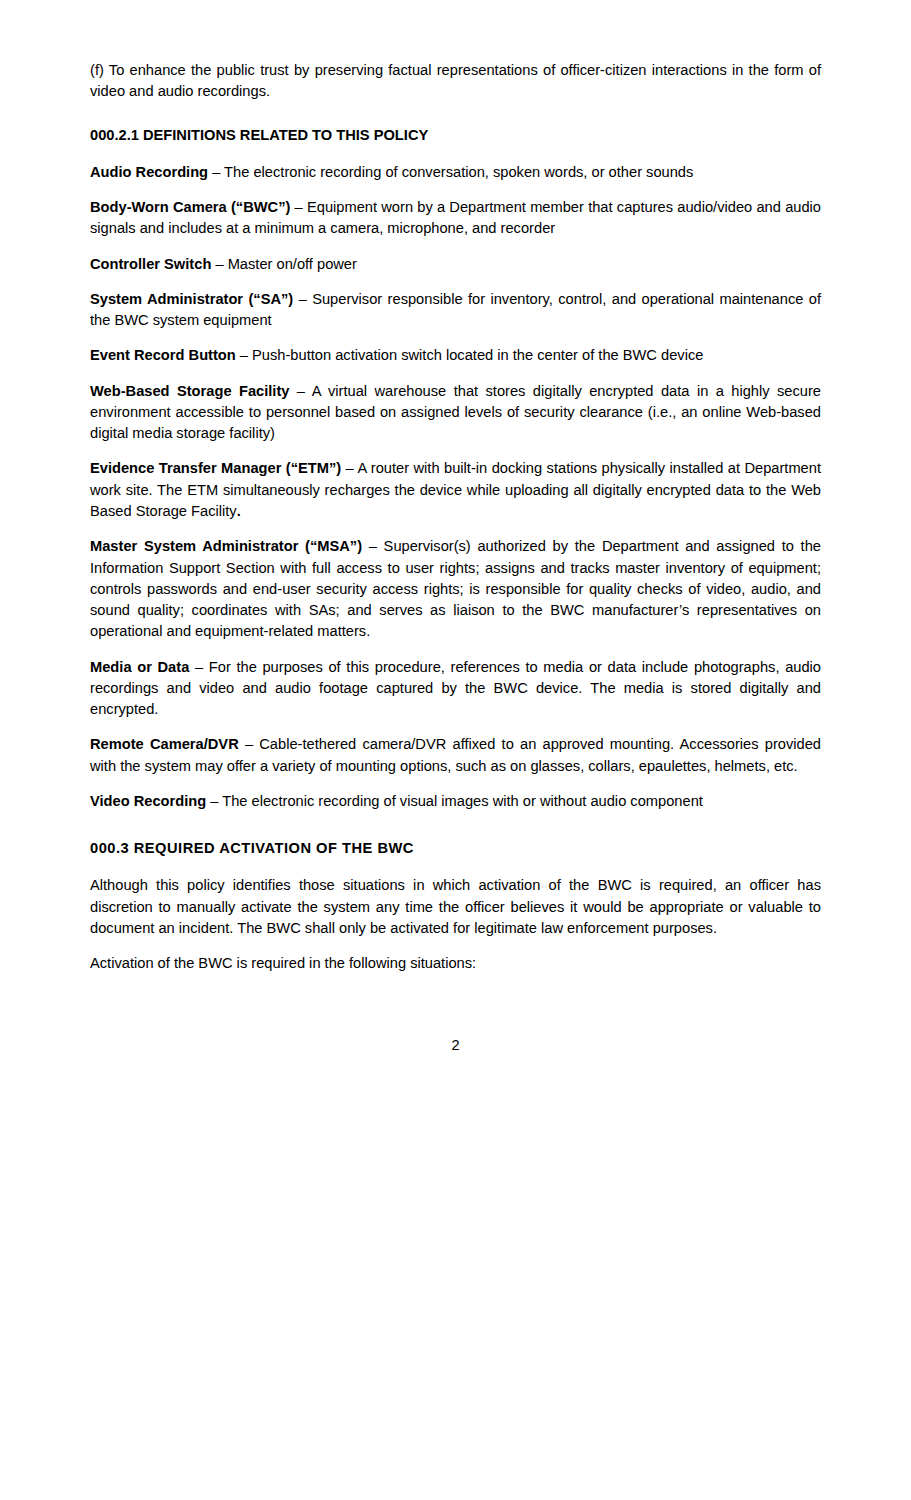(f) To enhance the public trust by preserving factual representations of officer-citizen interactions in the form of video and audio recordings.
000.2.1 DEFINITIONS RELATED TO THIS POLICY
Audio Recording – The electronic recording of conversation, spoken words, or other sounds
Body-Worn Camera (“BWC”) – Equipment worn by a Department member that captures audio/video and audio signals and includes at a minimum a camera, microphone, and recorder
Controller Switch – Master on/off power
System Administrator (“SA”) – Supervisor responsible for inventory, control, and operational maintenance of the BWC system equipment
Event Record Button – Push-button activation switch located in the center of the BWC device
Web-Based Storage Facility – A virtual warehouse that stores digitally encrypted data in a highly secure environment accessible to personnel based on assigned levels of security clearance (i.e., an online Web-based digital media storage facility)
Evidence Transfer Manager (“ETM”) – A router with built-in docking stations physically installed at Department work site. The ETM simultaneously recharges the device while uploading all digitally encrypted data to the Web Based Storage Facility.
Master System Administrator (“MSA”) – Supervisor(s) authorized by the Department and assigned to the Information Support Section with full access to user rights; assigns and tracks master inventory of equipment; controls passwords and end-user security access rights; is responsible for quality checks of video, audio, and sound quality; coordinates with SAs; and serves as liaison to the BWC manufacturer’s representatives on operational and equipment-related matters.
Media or Data – For the purposes of this procedure, references to media or data include photographs, audio recordings and video and audio footage captured by the BWC device. The media is stored digitally and encrypted.
Remote Camera/DVR – Cable-tethered camera/DVR affixed to an approved mounting. Accessories provided with the system may offer a variety of mounting options, such as on glasses, collars, epaulettes, helmets, etc.
Video Recording – The electronic recording of visual images with or without audio component
000.3 REQUIRED ACTIVATION OF THE BWC
Although this policy identifies those situations in which activation of the BWC is required, an officer has discretion to manually activate the system any time the officer believes it would be appropriate or valuable to document an incident. The BWC shall only be activated for legitimate law enforcement purposes.
Activation of the BWC is required in the following situations:
2